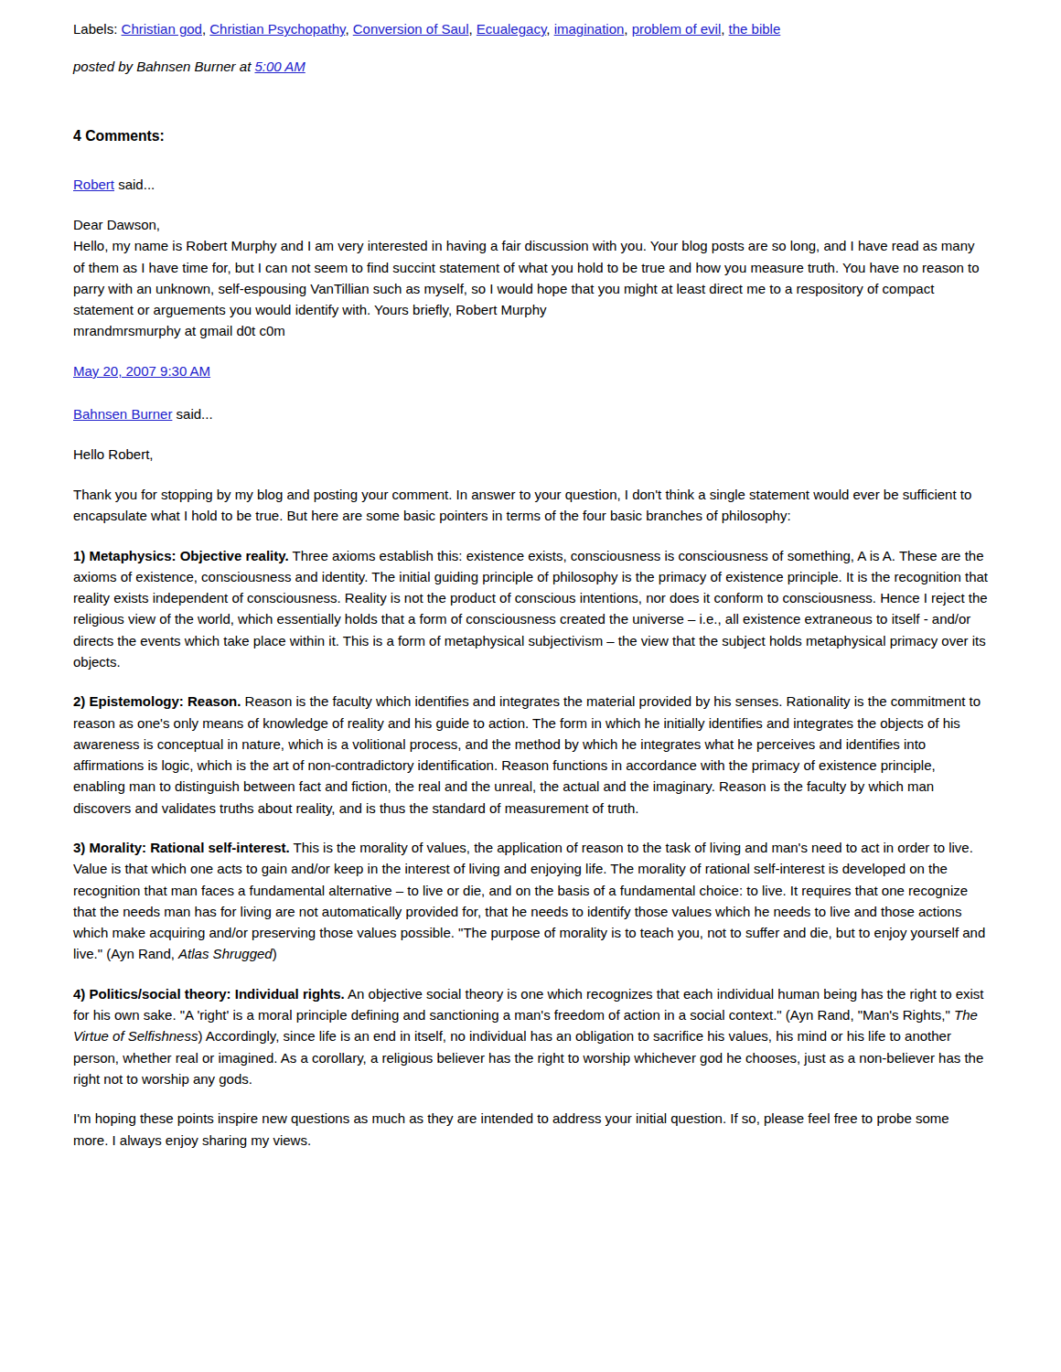Labels: Christian god, Christian Psychopathy, Conversion of Saul, Ecualegacy, imagination, problem of evil, the bible
posted by Bahnsen Burner at 5:00 AM
4 Comments:
Robert said...
Dear Dawson,
Hello, my name is Robert Murphy and I am very interested in having a fair discussion with you. Your blog posts are so long, and I have read as many of them as I have time for, but I can not seem to find succint statement of what you hold to be true and how you measure truth. You have no reason to parry with an unknown, self-espousing VanTillian such as myself, so I would hope that you might at least direct me to a respository of compact statement or arguements you would identify with. Yours briefly, Robert Murphy
mrandmrsmurphy at gmail d0t c0m
May 20, 2007 9:30 AM
Bahnsen Burner said...
Hello Robert,
Thank you for stopping by my blog and posting your comment. In answer to your question, I don't think a single statement would ever be sufficient to encapsulate what I hold to be true. But here are some basic pointers in terms of the four basic branches of philosophy:
1) Metaphysics: Objective reality. Three axioms establish this: existence exists, consciousness is consciousness of something, A is A. These are the axioms of existence, consciousness and identity. The initial guiding principle of philosophy is the primacy of existence principle. It is the recognition that reality exists independent of consciousness. Reality is not the product of conscious intentions, nor does it conform to consciousness. Hence I reject the religious view of the world, which essentially holds that a form of consciousness created the universe – i.e., all existence extraneous to itself - and/or directs the events which take place within it. This is a form of metaphysical subjectivism – the view that the subject holds metaphysical primacy over its objects.
2) Epistemology: Reason. Reason is the faculty which identifies and integrates the material provided by his senses. Rationality is the commitment to reason as one's only means of knowledge of reality and his guide to action. The form in which he initially identifies and integrates the objects of his awareness is conceptual in nature, which is a volitional process, and the method by which he integrates what he perceives and identifies into affirmations is logic, which is the art of non-contradictory identification. Reason functions in accordance with the primacy of existence principle, enabling man to distinguish between fact and fiction, the real and the unreal, the actual and the imaginary. Reason is the faculty by which man discovers and validates truths about reality, and is thus the standard of measurement of truth.
3) Morality: Rational self-interest. This is the morality of values, the application of reason to the task of living and man's need to act in order to live. Value is that which one acts to gain and/or keep in the interest of living and enjoying life. The morality of rational self-interest is developed on the recognition that man faces a fundamental alternative – to live or die, and on the basis of a fundamental choice: to live. It requires that one recognize that the needs man has for living are not automatically provided for, that he needs to identify those values which he needs to live and those actions which make acquiring and/or preserving those values possible. "The purpose of morality is to teach you, not to suffer and die, but to enjoy yourself and live." (Ayn Rand, Atlas Shrugged)
4) Politics/social theory: Individual rights. An objective social theory is one which recognizes that each individual human being has the right to exist for his own sake. "A 'right' is a moral principle defining and sanctioning a man's freedom of action in a social context." (Ayn Rand, "Man's Rights," The Virtue of Selfishness) Accordingly, since life is an end in itself, no individual has an obligation to sacrifice his values, his mind or his life to another person, whether real or imagined. As a corollary, a religious believer has the right to worship whichever god he chooses, just as a non-believer has the right not to worship any gods.
I'm hoping these points inspire new questions as much as they are intended to address your initial question. If so, please feel free to probe some more. I always enjoy sharing my views.